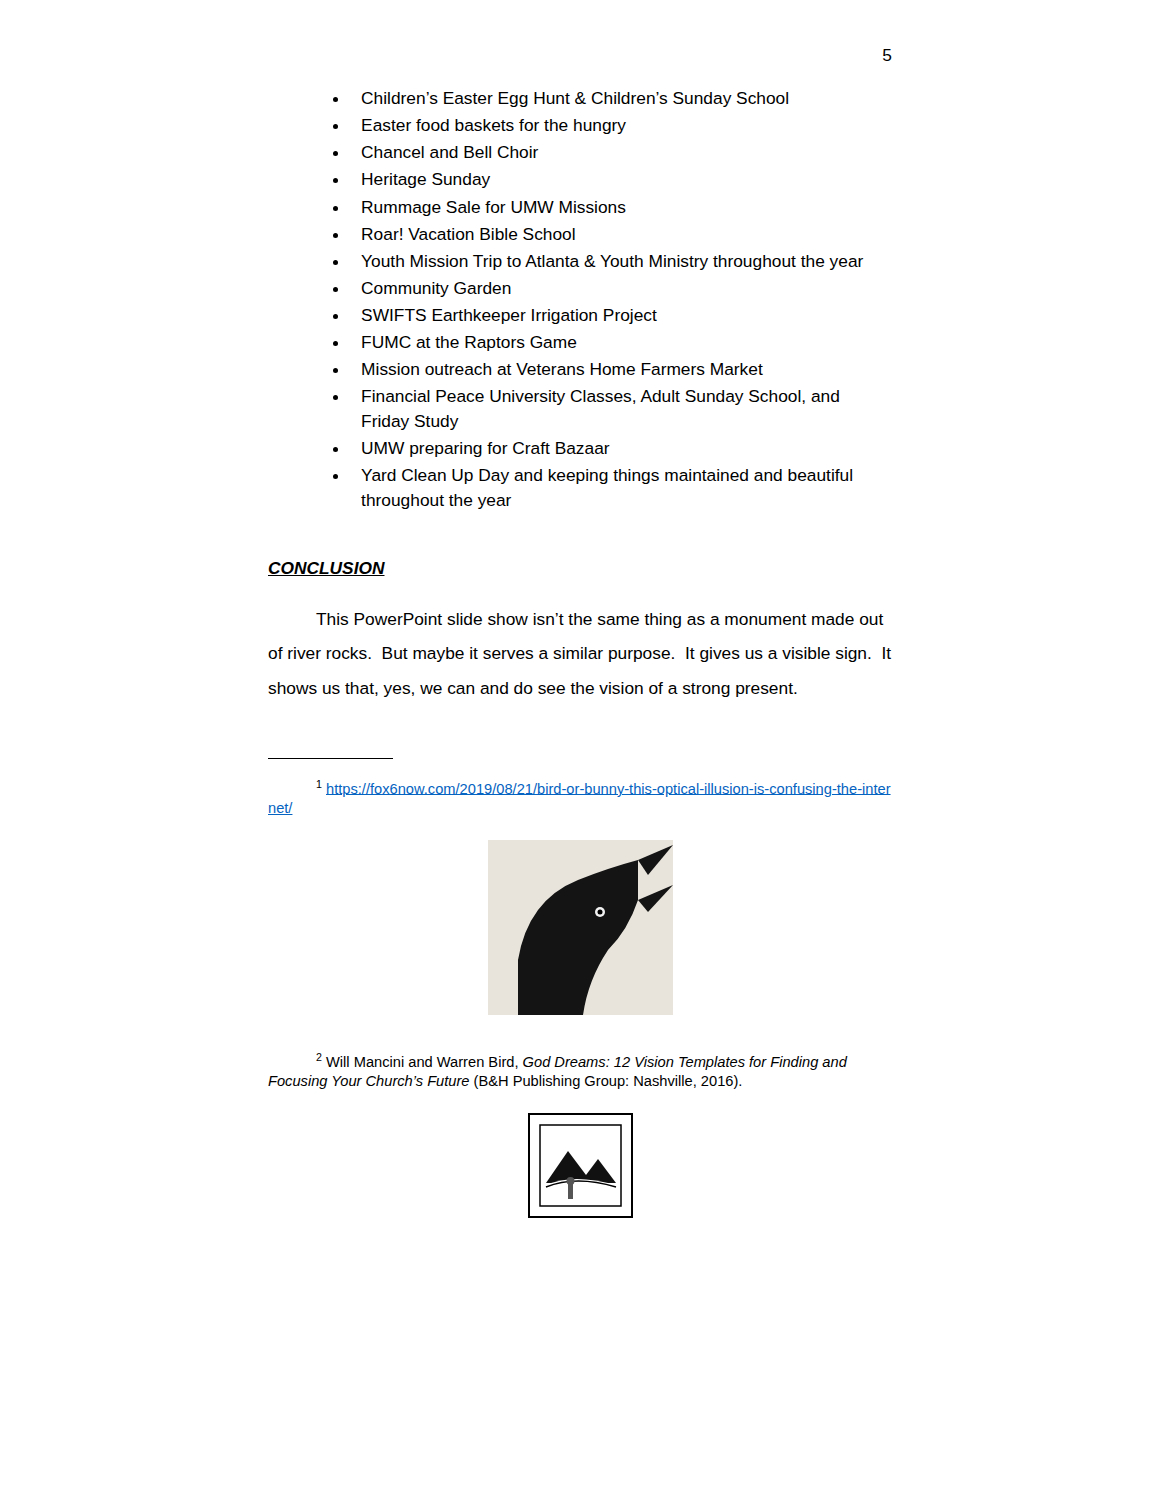5
Children’s Easter Egg Hunt & Children’s Sunday School
Easter food baskets for the hungry
Chancel and Bell Choir
Heritage Sunday
Rummage Sale for UMW Missions
Roar! Vacation Bible School
Youth Mission Trip to Atlanta & Youth Ministry throughout the year
Community Garden
SWIFTS Earthkeeper Irrigation Project
FUMC at the Raptors Game
Mission outreach at Veterans Home Farmers Market
Financial Peace University Classes, Adult Sunday School, and Friday Study
UMW preparing for Craft Bazaar
Yard Clean Up Day and keeping things maintained and beautiful throughout the year
CONCLUSION
This PowerPoint slide show isn’t the same thing as a monument made out of river rocks. But maybe it serves a similar purpose. It gives us a visible sign. It shows us that, yes, we can and do see the vision of a strong present.
1 https://fox6now.com/2019/08/21/bird-or-bunny-this-optical-illusion-is-confusing-the-internet/
2 Will Mancini and Warren Bird, God Dreams: 12 Vision Templates for Finding and Focusing Your Church’s Future (B&H Publishing Group: Nashville, 2016).